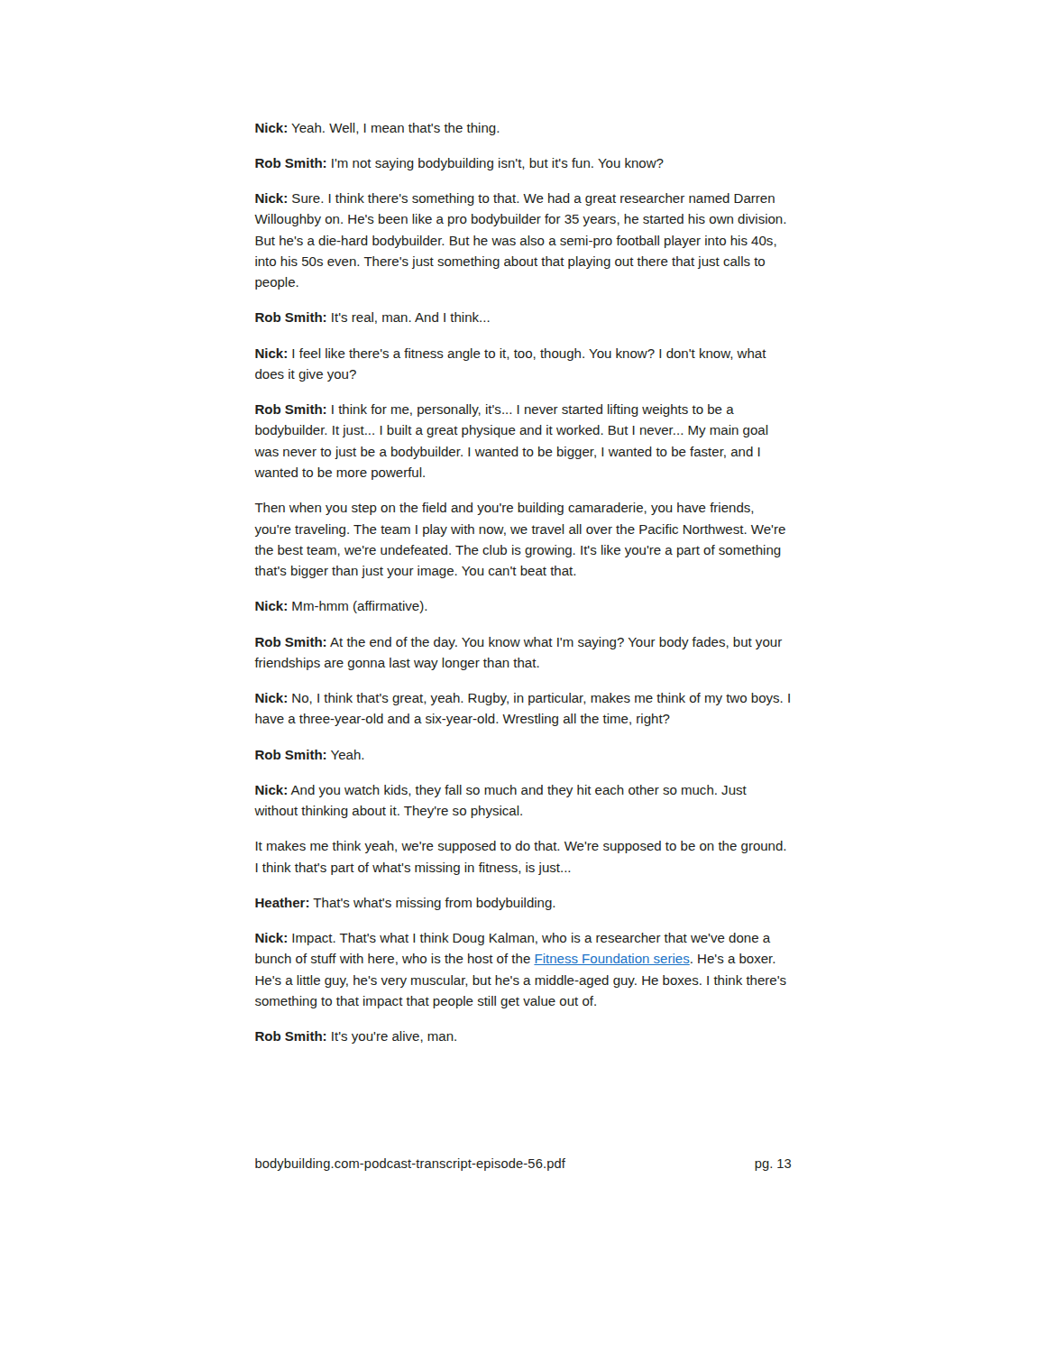Nick: Yeah. Well, I mean that's the thing.
Rob Smith: I'm not saying bodybuilding isn't, but it's fun. You know?
Nick: Sure. I think there's something to that. We had a great researcher named Darren Willoughby on. He's been like a pro bodybuilder for 35 years, he started his own division. But he's a die-hard bodybuilder. But he was also a semi-pro football player into his 40s, into his 50s even. There's just something about that playing out there that just calls to people.
Rob Smith: It's real, man. And I think...
Nick: I feel like there's a fitness angle to it, too, though. You know? I don't know, what does it give you?
Rob Smith: I think for me, personally, it's... I never started lifting weights to be a bodybuilder. It just... I built a great physique and it worked. But I never... My main goal was never to just be a bodybuilder. I wanted to be bigger, I wanted to be faster, and I wanted to be more powerful.
Then when you step on the field and you're building camaraderie, you have friends, you're traveling. The team I play with now, we travel all over the Pacific Northwest. We're the best team, we're undefeated. The club is growing. It's like you're a part of something that's bigger than just your image. You can't beat that.
Nick: Mm-hmm (affirmative).
Rob Smith: At the end of the day. You know what I'm saying? Your body fades, but your friendships are gonna last way longer than that.
Nick: No, I think that's great, yeah. Rugby, in particular, makes me think of my two boys. I have a three-year-old and a six-year-old. Wrestling all the time, right?
Rob Smith: Yeah.
Nick: And you watch kids, they fall so much and they hit each other so much. Just without thinking about it. They're so physical.
It makes me think yeah, we're supposed to do that. We're supposed to be on the ground. I think that's part of what's missing in fitness, is just...
Heather: That's what's missing from bodybuilding.
Nick: Impact. That's what I think Doug Kalman, who is a researcher that we've done a bunch of stuff with here, who is the host of the Fitness Foundation series. He's a boxer. He's a little guy, he's very muscular, but he's a middle-aged guy. He boxes. I think there's something to that impact that people still get value out of.
Rob Smith: It's you're alive, man.
bodybuilding.com-podcast-transcript-episode-56.pdf pg. 13